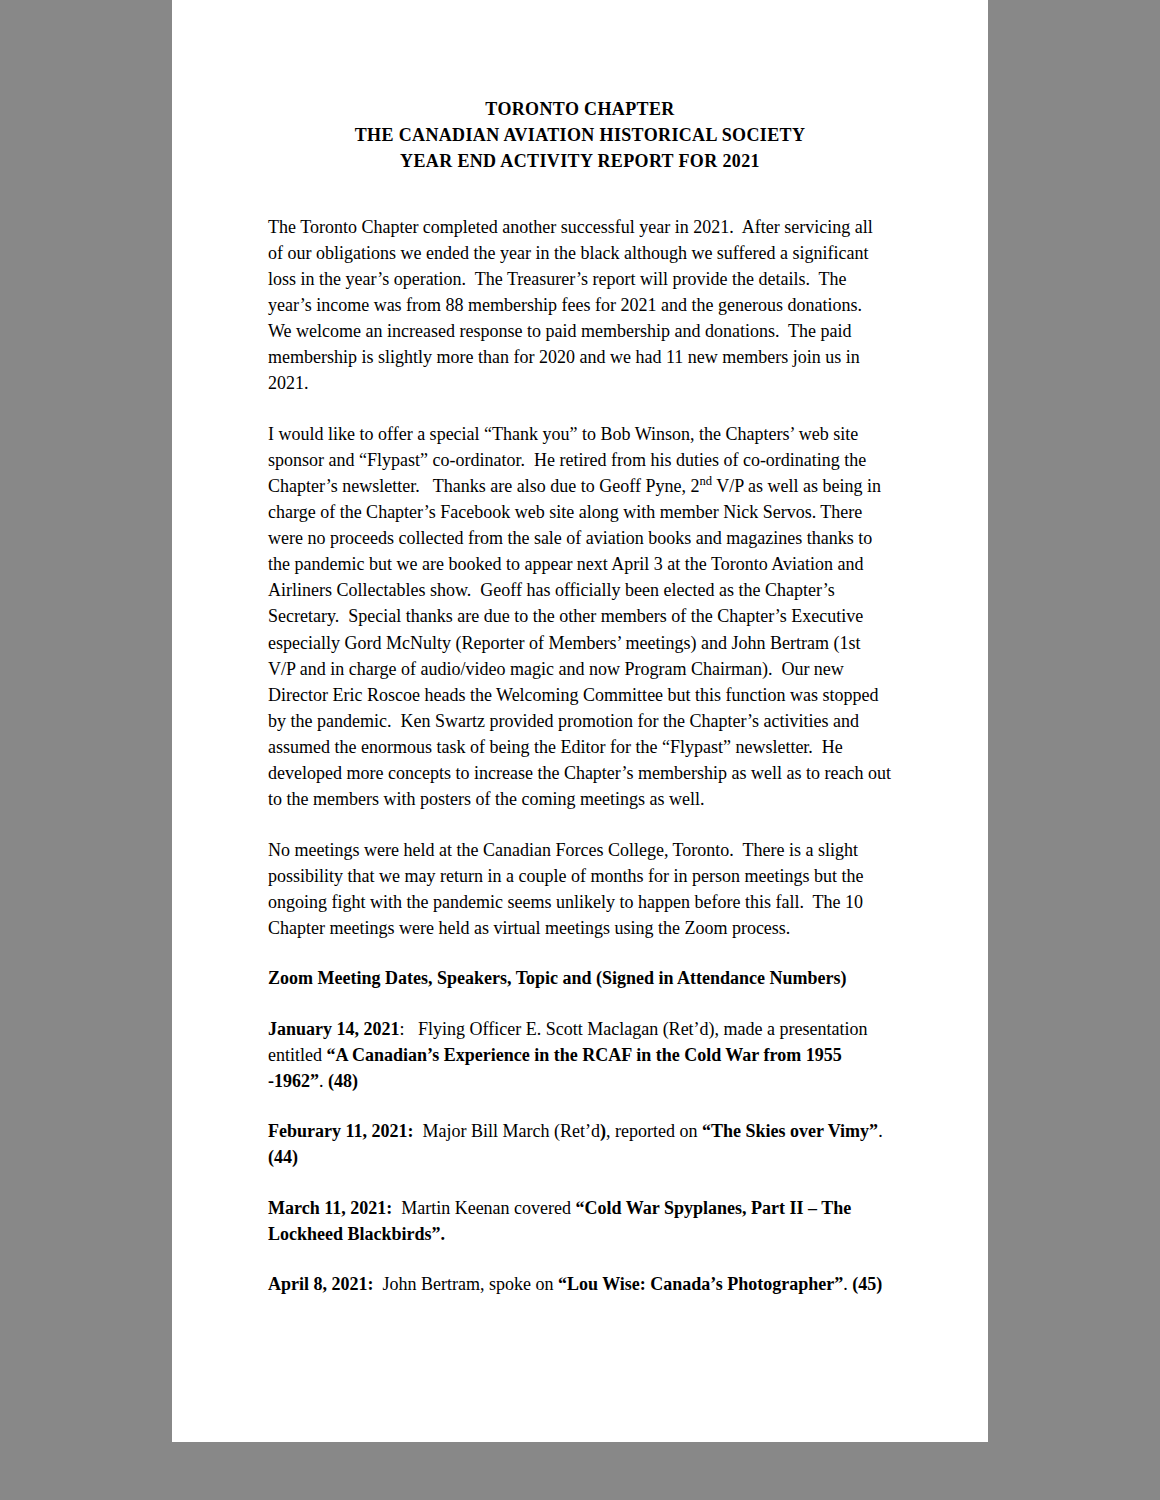TORONTO CHAPTER THE CANADIAN AVIATION HISTORICAL SOCIETY YEAR END ACTIVITY REPORT FOR 2021
The Toronto Chapter completed another successful year in 2021. After servicing all of our obligations we ended the year in the black although we suffered a significant loss in the year’s operation. The Treasurer’s report will provide the details. The year’s income was from 88 membership fees for 2021 and the generous donations. We welcome an increased response to paid membership and donations. The paid membership is slightly more than for 2020 and we had 11 new members join us in 2021.
I would like to offer a special “Thank you” to Bob Winson, the Chapters’ web site sponsor and “Flypast” co-ordinator. He retired from his duties of co-ordinating the Chapter’s newsletter. Thanks are also due to Geoff Pyne, 2nd V/P as well as being in charge of the Chapter’s Facebook web site along with member Nick Servos. There were no proceeds collected from the sale of aviation books and magazines thanks to the pandemic but we are booked to appear next April 3 at the Toronto Aviation and Airliners Collectables show. Geoff has officially been elected as the Chapter’s Secretary. Special thanks are due to the other members of the Chapter’s Executive especially Gord McNulty (Reporter of Members’ meetings) and John Bertram (1st V/P and in charge of audio/video magic and now Program Chairman). Our new Director Eric Roscoe heads the Welcoming Committee but this function was stopped by the pandemic. Ken Swartz provided promotion for the Chapter’s activities and assumed the enormous task of being the Editor for the “Flypast” newsletter. He developed more concepts to increase the Chapter’s membership as well as to reach out to the members with posters of the coming meetings as well.
No meetings were held at the Canadian Forces College, Toronto. There is a slight possibility that we may return in a couple of months for in person meetings but the ongoing fight with the pandemic seems unlikely to happen before this fall. The 10 Chapter meetings were held as virtual meetings using the Zoom process.
Zoom Meeting Dates, Speakers, Topic and (Signed in Attendance Numbers)
January 14, 2021: Flying Officer E. Scott Maclagan (Ret’d), made a presentation entitled “A Canadian’s Experience in the RCAF in the Cold War from 1955 -1962”. (48)
Feburary 11, 2021: Major Bill March (Ret’d), reported on “The Skies over Vimy”. (44)
March 11, 2021: Martin Keenan covered “Cold War Spyplanes, Part II – The Lockheed Blackbirds”.
April 8, 2021: John Bertram, spoke on “Lou Wise: Canada’s Photographer”. (45)